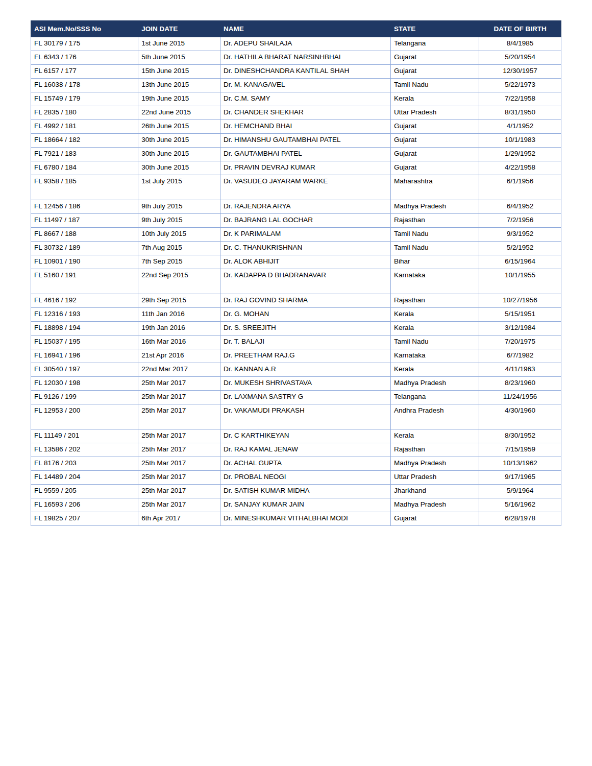| ASI Mem.No/SSS No | JOIN DATE | NAME | STATE | DATE OF BIRTH |
| --- | --- | --- | --- | --- |
| FL 30179 / 175 | 1st June 2015 | Dr. ADEPU SHAILAJA | Telangana | 8/4/1985 |
| FL 6343 / 176 | 5th June 2015 | Dr. HATHILA BHARAT NARSINHBHAI | Gujarat | 5/20/1954 |
| FL 6157 / 177 | 15th June 2015 | Dr. DINESHCHANDRA KANTILAL SHAH | Gujarat | 12/30/1957 |
| FL 16038 / 178 | 13th June 2015 | Dr. M. KANAGAVEL | Tamil Nadu | 5/22/1973 |
| FL 15749 / 179 | 19th June 2015 | Dr. C.M. SAMY | Kerala | 7/22/1958 |
| FL 2835 / 180 | 22nd June 2015 | Dr. CHANDER SHEKHAR | Uttar Pradesh | 8/31/1950 |
| FL 4992 / 181 | 26th June 2015 | Dr. HEMCHAND BHAI | Gujarat | 4/1/1952 |
| FL 18664 / 182 | 30th June 2015 | Dr. HIMANSHU GAUTAMBHAI PATEL | Gujarat | 10/1/1983 |
| FL 7921 / 183 | 30th June 2015 | Dr. GAUTAMBHAI PATEL | Gujarat | 1/29/1952 |
| FL 6780 / 184 | 30th June 2015 | Dr. PRAVIN DEVRAJ KUMAR | Gujarat | 4/22/1958 |
| FL 9358 / 185 | 1st July 2015 | Dr. VASUDEO JAYARAM WARKE | Maharashtra | 6/1/1956 |
| FL 12456 / 186 | 9th July 2015 | Dr. RAJENDRA ARYA | Madhya Pradesh | 6/4/1952 |
| FL 11497 / 187 | 9th July 2015 | Dr. BAJRANG LAL GOCHAR | Rajasthan | 7/2/1956 |
| FL 8667 / 188 | 10th July 2015 | Dr. K PARIMALAM | Tamil Nadu | 9/3/1952 |
| FL 30732 / 189 | 7th Aug 2015 | Dr. C. THANUKRISHNAN | Tamil Nadu | 5/2/1952 |
| FL 10901 / 190 | 7th Sep 2015 | Dr. ALOK ABHIJIT | Bihar | 6/15/1964 |
| FL 5160 / 191 | 22nd Sep 2015 | Dr. KADAPPA D BHADRANAVAR | Karnataka | 10/1/1955 |
| FL 4616 / 192 | 29th Sep 2015 | Dr. RAJ GOVIND SHARMA | Rajasthan | 10/27/1956 |
| FL 12316 / 193 | 11th Jan 2016 | Dr. G. MOHAN | Kerala | 5/15/1951 |
| FL 18898 / 194 | 19th Jan 2016 | Dr. S. SREEJITH | Kerala | 3/12/1984 |
| FL 15037 / 195 | 16th Mar 2016 | Dr. T. BALAJI | Tamil Nadu | 7/20/1975 |
| FL 16941 / 196 | 21st Apr 2016 | Dr. PREETHAM RAJ.G | Karnataka | 6/7/1982 |
| FL 30540 / 197 | 22nd Mar 2017 | Dr. KANNAN A.R | Kerala | 4/11/1963 |
| FL 12030 / 198 | 25th Mar 2017 | Dr. MUKESH SHRIVASTAVA | Madhya Pradesh | 8/23/1960 |
| FL 9126 / 199 | 25th Mar 2017 | Dr. LAXMANA SASTRY G | Telangana | 11/24/1956 |
| FL 12953 / 200 | 25th Mar 2017 | Dr. VAKAMUDI PRAKASH | Andhra Pradesh | 4/30/1960 |
| FL 11149 / 201 | 25th Mar 2017 | Dr. C KARTHIKEYAN | Kerala | 8/30/1952 |
| FL 13586 / 202 | 25th Mar 2017 | Dr. RAJ KAMAL JENAW | Rajasthan | 7/15/1959 |
| FL 8176 / 203 | 25th Mar 2017 | Dr. ACHAL GUPTA | Madhya Pradesh | 10/13/1962 |
| FL 14489 / 204 | 25th Mar 2017 | Dr. PROBAL NEOGI | Uttar Pradesh | 9/17/1965 |
| FL 9559 / 205 | 25th Mar 2017 | Dr. SATISH KUMAR MIDHA | Jharkhand | 5/9/1964 |
| FL 16593 / 206 | 25th Mar 2017 | Dr. SANJAY KUMAR JAIN | Madhya Pradesh | 5/16/1962 |
| FL 19825 / 207 | 6th Apr 2017 | Dr. MINESHKUMAR VITHALBHAI MODI | Gujarat | 6/28/1978 |